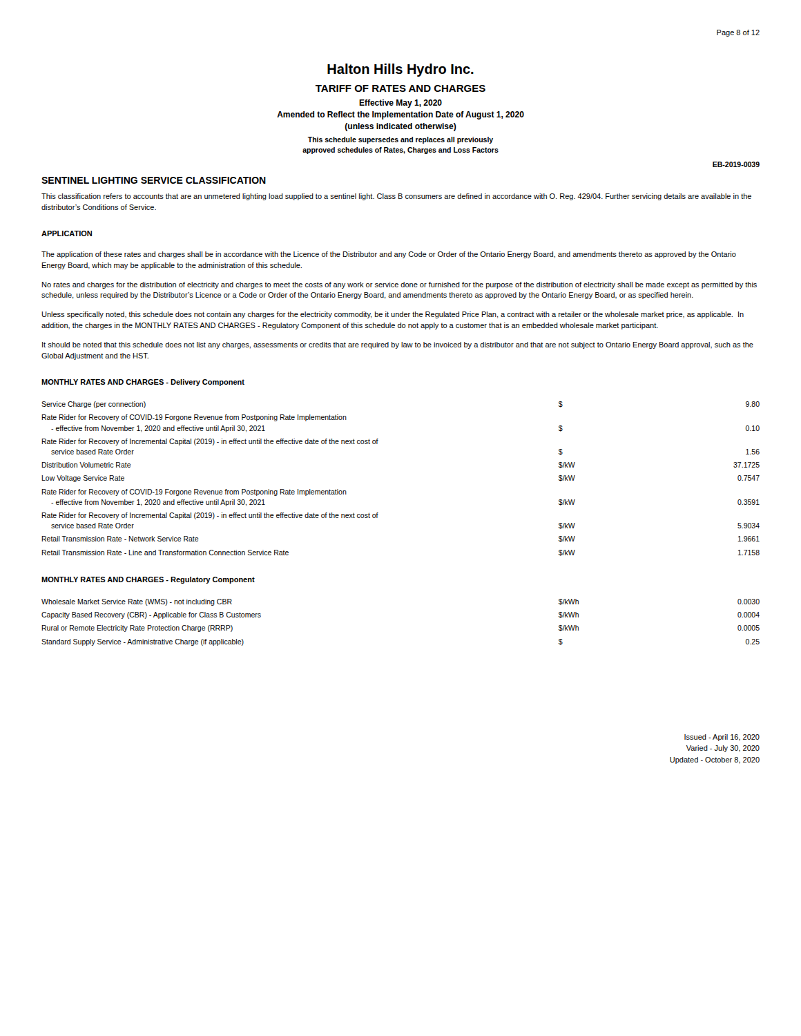Page 8 of 12
Halton Hills Hydro Inc.
TARIFF OF RATES AND CHARGES
Effective May 1, 2020
Amended to Reflect the Implementation Date of August 1, 2020
(unless indicated otherwise)
This schedule supersedes and replaces all previously
approved schedules of Rates, Charges and Loss Factors
EB-2019-0039
SENTINEL LIGHTING SERVICE CLASSIFICATION
This classification refers to accounts that are an unmetered lighting load supplied to a sentinel light. Class B consumers are defined in accordance with O. Reg. 429/04. Further servicing details are available in the distributor’s Conditions of Service.
APPLICATION
The application of these rates and charges shall be in accordance with the Licence of the Distributor and any Code or Order of the Ontario Energy Board, and amendments thereto as approved by the Ontario Energy Board, which may be applicable to the administration of this schedule.
No rates and charges for the distribution of electricity and charges to meet the costs of any work or service done or furnished for the purpose of the distribution of electricity shall be made except as permitted by this schedule, unless required by the Distributor’s Licence or a Code or Order of the Ontario Energy Board, and amendments thereto as approved by the Ontario Energy Board, or as specified herein.
Unless specifically noted, this schedule does not contain any charges for the electricity commodity, be it under the Regulated Price Plan, a contract with a retailer or the wholesale market price, as applicable. In addition, the charges in the MONTHLY RATES AND CHARGES - Regulatory Component of this schedule do not apply to a customer that is an embedded wholesale market participant.
It should be noted that this schedule does not list any charges, assessments or credits that are required by law to be invoiced by a distributor and that are not subject to Ontario Energy Board approval, such as the Global Adjustment and the HST.
MONTHLY RATES AND CHARGES - Delivery Component
| Service Charge (per connection) | $ | 9.80 |
| Rate Rider for Recovery of COVID-19 Forgone Revenue from Postponing Rate Implementation - effective from November 1, 2020 and effective until April 30, 2021 | $ | 0.10 |
| Rate Rider for Recovery of Incremental Capital (2019) - in effect until the effective date of the next cost of service based Rate Order | $ | 1.56 |
| Distribution Volumetric Rate | $/kW | 37.1725 |
| Low Voltage Service Rate | $/kW | 0.7547 |
| Rate Rider for Recovery of COVID-19 Forgone Revenue from Postponing Rate Implementation - effective from November 1, 2020 and effective until April 30, 2021 | $/kW | 0.3591 |
| Rate Rider for Recovery of Incremental Capital (2019) - in effect until the effective date of the next cost of service based Rate Order | $/kW | 5.9034 |
| Retail Transmission Rate - Network Service Rate | $/kW | 1.9661 |
| Retail Transmission Rate - Line and Transformation Connection Service Rate | $/kW | 1.7158 |
MONTHLY RATES AND CHARGES - Regulatory Component
| Wholesale Market Service Rate (WMS) - not including CBR | $/kWh | 0.0030 |
| Capacity Based Recovery (CBR) - Applicable for Class B Customers | $/kWh | 0.0004 |
| Rural or Remote Electricity Rate Protection Charge (RRRP) | $/kWh | 0.0005 |
| Standard Supply Service - Administrative Charge (if applicable) | $ | 0.25 |
Issued - April 16, 2020
Varied - July 30, 2020
Updated - October 8, 2020